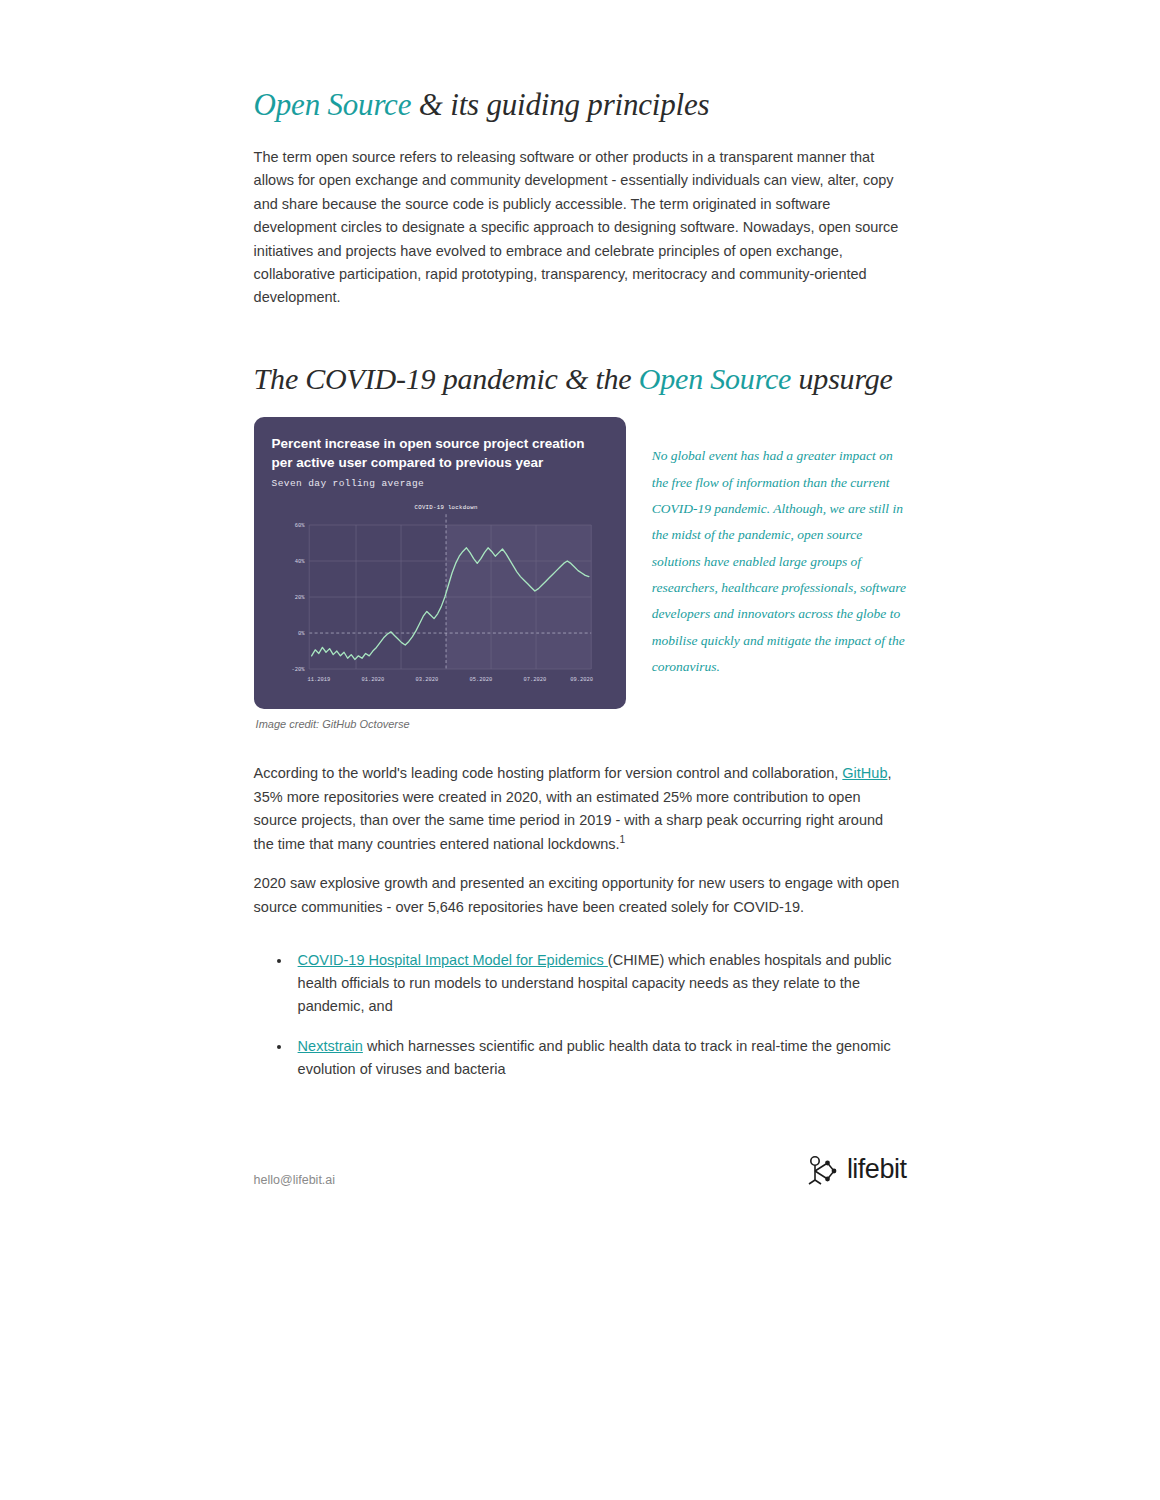Open Source & its guiding principles
The term open source refers to releasing software or other products in a transparent manner that allows for open exchange and community development - essentially individuals can view, alter, copy and share because the source code is publicly accessible. The term originated in software development circles to designate a specific approach to designing software. Nowadays, open source initiatives and projects have evolved to embrace and celebrate principles of open exchange, collaborative participation, rapid prototyping, transparency, meritocracy and community-oriented development.
The COVID-19 pandemic & the Open Source upsurge
Percent increase in open source project creation per active user compared to previous year
Seven day rolling average
COVID-19 lockdown 60% 40% 20% 0% -20% 11.2019 01.2020 03.2020 05.2020 07.2020 09.2020
Image credit: GitHub Octoverse
No global event has had a greater impact on the free flow of information than the current COVID-19 pandemic. Although, we are still in the midst of the pandemic, open source solutions have enabled large groups of researchers, healthcare professionals, software developers and innovators across the globe to mobilise quickly and mitigate the impact of the coronavirus.
According to the world's leading code hosting platform for version control and collaboration, GitHub, 35% more repositories were created in 2020, with an estimated 25% more contribution to open source projects, than over the same time period in 2019 - with a sharp peak occurring right around the time that many countries entered national lockdowns.1
2020 saw explosive growth and presented an exciting opportunity for new users to engage with open source communities - over 5,646 repositories have been created solely for COVID-19.
COVID-19 Hospital Impact Model for Epidemics (CHIME) which enables hospitals and public health officials to run models to understand hospital capacity needs as they relate to the pandemic, and
Nextstrain which harnesses scientific and public health data to track in real-time the genomic evolution of viruses and bacteria
hello@lifebit.ai
lifebit